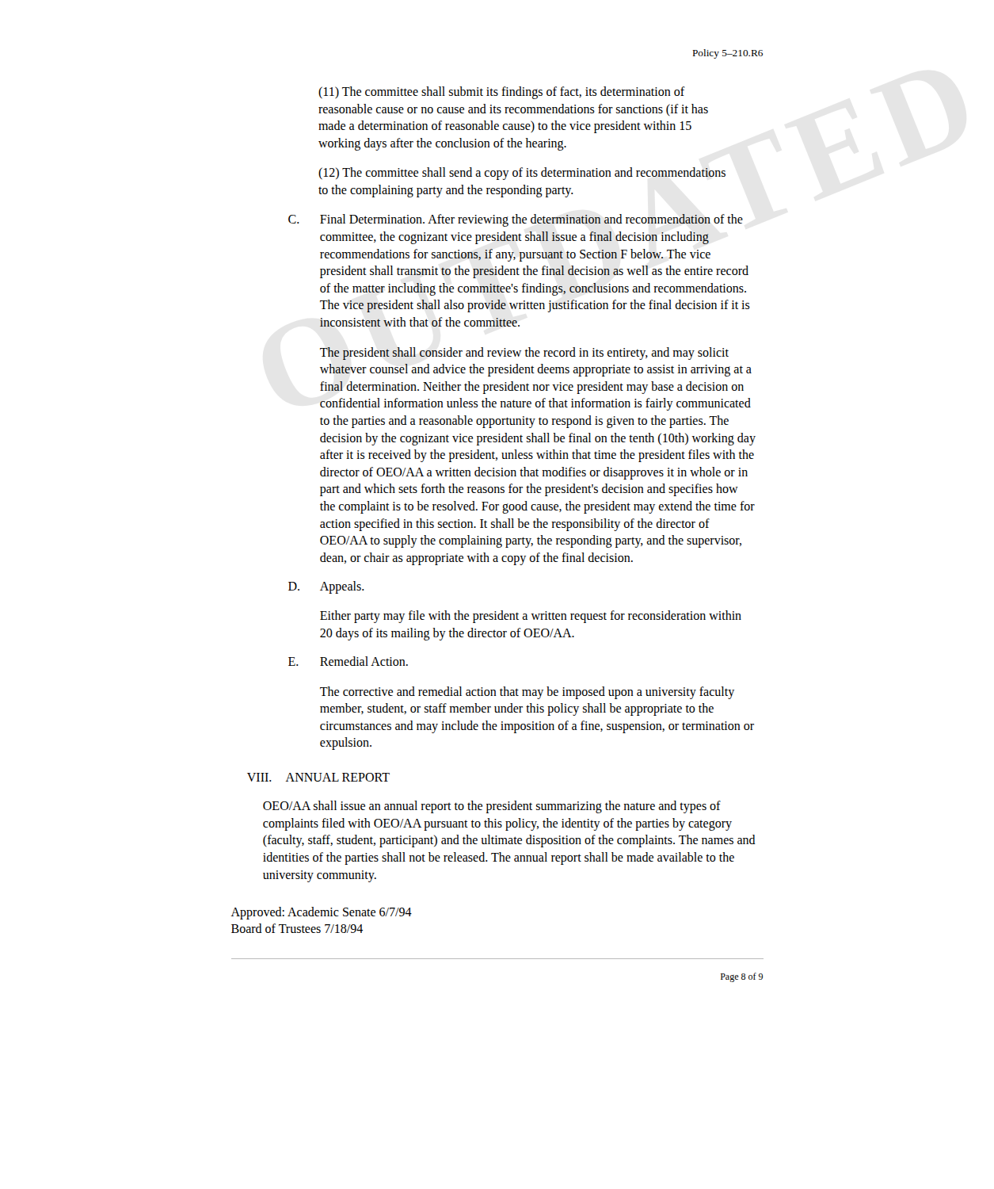Policy 5–210.R6
OUTDATED
(11) The committee shall submit its findings of fact, its determination of reasonable cause or no cause and its recommendations for sanctions (if it has made a determination of reasonable cause) to the vice president within 15 working days after the conclusion of the hearing.
(12) The committee shall send a copy of its determination and recommendations to the complaining party and the responding party.
C.
Final Determination. After reviewing the determination and recommendation of the committee, the cognizant vice president shall issue a final decision including recommendations for sanctions, if any, pursuant to Section F below. The vice president shall transmit to the president the final decision as well as the entire record of the matter including the committee's findings, conclusions and recommendations. The vice president shall also provide written justification for the final decision if it is inconsistent with that of the committee.
The president shall consider and review the record in its entirety, and may solicit whatever counsel and advice the president deems appropriate to assist in arriving at a final determination. Neither the president nor vice president may base a decision on confidential information unless the nature of that information is fairly communicated to the parties and a reasonable opportunity to respond is given to the parties. The decision by the cognizant vice president shall be final on the tenth (10th) working day after it is received by the president, unless within that time the president files with the director of OEO/AA a written decision that modifies or disapproves it in whole or in part and which sets forth the reasons for the president's decision and specifies how the complaint is to be resolved. For good cause, the president may extend the time for action specified in this section. It shall be the responsibility of the director of OEO/AA to supply the complaining party, the responding party, and the supervisor, dean, or chair as appropriate with a copy of the final decision.
D.
Appeals.
Either party may file with the president a written request for reconsideration within 20 days of its mailing by the director of OEO/AA.
E.
Remedial Action.
The corrective and remedial action that may be imposed upon a university faculty member, student, or staff member under this policy shall be appropriate to the circumstances and may include the imposition of a fine, suspension, or termination or expulsion.
VIII.
ANNUAL REPORT
OEO/AA shall issue an annual report to the president summarizing the nature and types of complaints filed with OEO/AA pursuant to this policy, the identity of the parties by category (faculty, staff, student, participant) and the ultimate disposition of the complaints. The names and identities of the parties shall not be released. The annual report shall be made available to the university community.
Approved: Academic Senate 6/7/94
Board of Trustees 7/18/94
Page 8 of 9